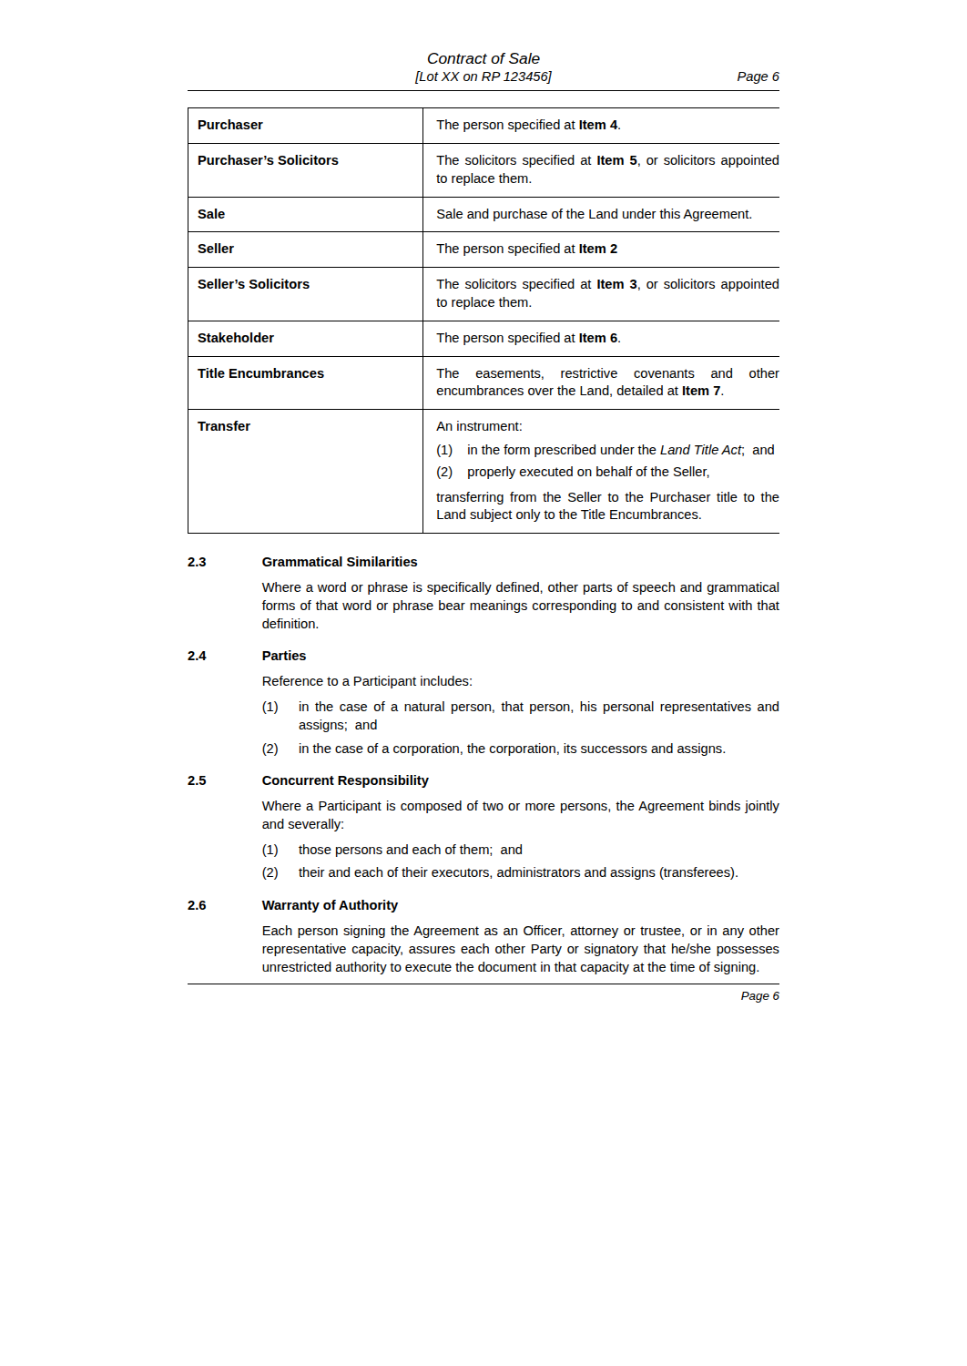Contract of Sale
[Lot XX on RP 123456]
Page 6
| Purchaser | The person specified at Item 4 . |
| Purchaser’s Solicitors | The solicitors specified at Item 5 , or solicitors appointed to replace them. |
| Sale | Sale and purchase of the Land under this Agreement. |
| Seller | The person specified at Item 2 |
| Seller’s Solicitors | The solicitors specified at Item 3 , or solicitors appointed to replace them. |
| Stakeholder | The person specified at Item 6 . |
| Title Encumbrances | The easements, restrictive covenants and other encumbrances over the Land, detailed at Item 7 . |
| Transfer | An instrument: (1) in the form prescribed under the Land Title Act ; and (2) properly executed on behalf of the Seller, transferring from the Seller to the Purchaser title to the Land subject only to the Title Encumbrances. |
2.3 Grammatical Similarities
Where a word or phrase is specifically defined, other parts of speech and grammatical forms of that word or phrase bear meanings corresponding to and consistent with that definition.
2.4 Parties
Reference to a Participant includes:
(1) in the case of a natural person, that person, his personal representatives and assigns; and
(2) in the case of a corporation, the corporation, its successors and assigns.
2.5 Concurrent Responsibility
Where a Participant is composed of two or more persons, the Agreement binds jointly and severally:
(1) those persons and each of them; and
(2) their and each of their executors, administrators and assigns (transferees).
2.6 Warranty of Authority
Each person signing the Agreement as an Officer, attorney or trustee, or in any other representative capacity, assures each other Party or signatory that he/she possesses unrestricted authority to execute the document in that capacity at the time of signing.
Page 6